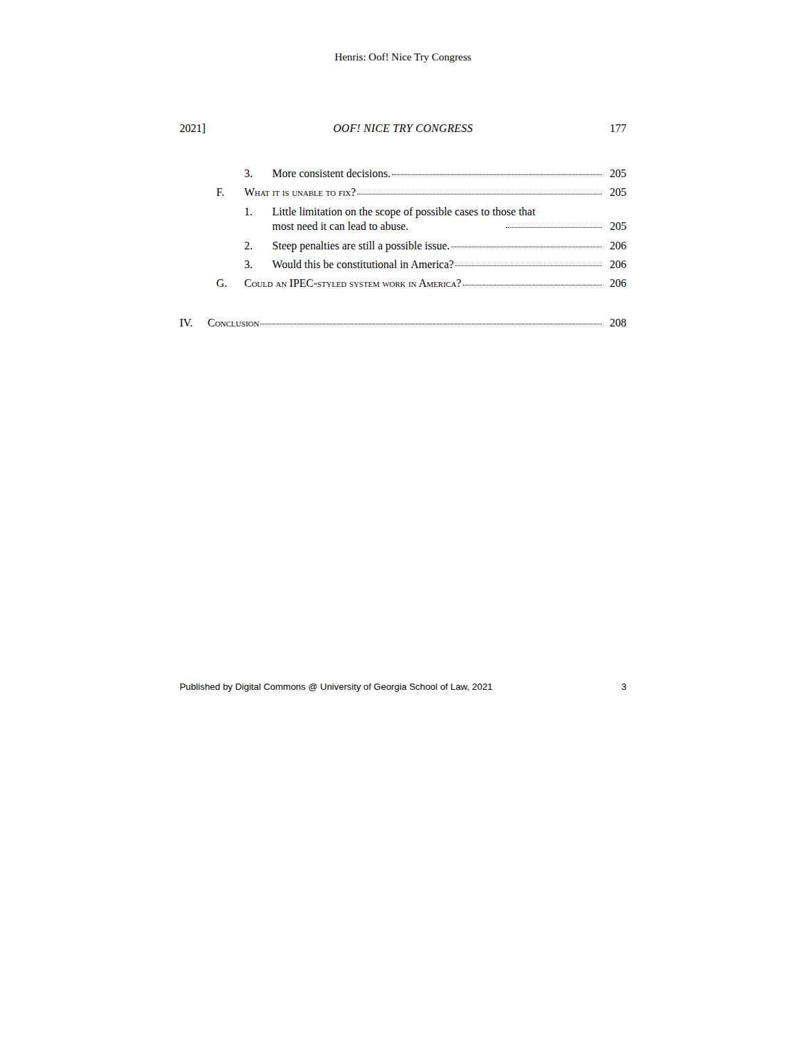Henris: Oof! Nice Try Congress
2021]
OOF! NICE TRY CONGRESS
177
3. More consistent decisions. 205
F. What it is unable to fix? 205
1. Little limitation on the scope of possible cases to those that most need it can lead to abuse. 205
2. Steep penalties are still a possible issue. 206
3. Would this be constitutional in America? 206
G. Could an IPEC-styled system work in America? 206
IV. Conclusion 208
Published by Digital Commons @ University of Georgia School of Law, 2021
3